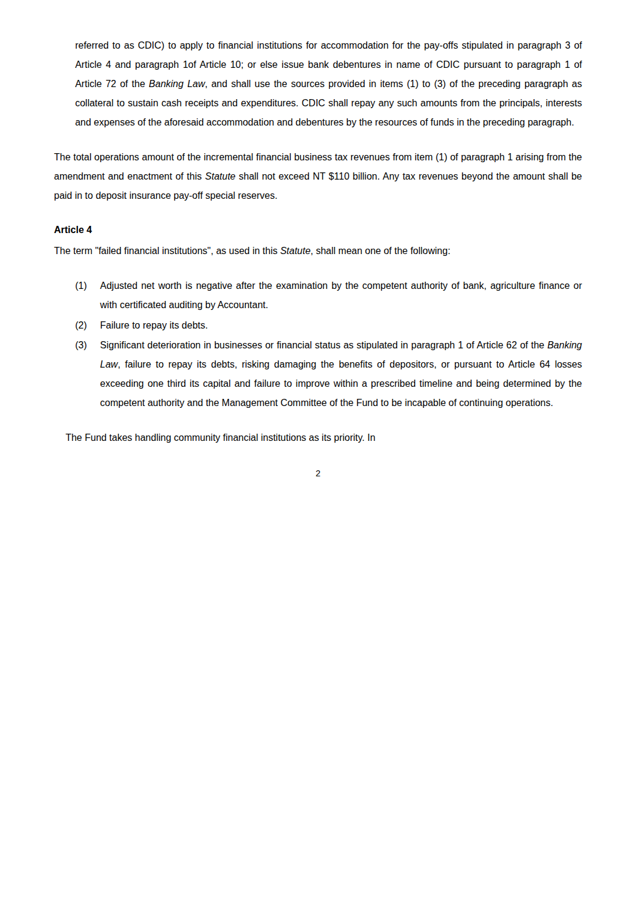referred to as CDIC) to apply to financial institutions for accommodation for the pay-offs stipulated in paragraph 3 of Article 4 and paragraph 1of Article 10; or else issue bank debentures in name of CDIC pursuant to paragraph 1 of Article 72 of the Banking Law, and shall use the sources provided in items (1) to (3) of the preceding paragraph as collateral to sustain cash receipts and expenditures. CDIC shall repay any such amounts from the principals, interests and expenses of the aforesaid accommodation and debentures by the resources of funds in the preceding paragraph.
The total operations amount of the incremental financial business tax revenues from item (1) of paragraph 1 arising from the amendment and enactment of this Statute shall not exceed NT $110 billion. Any tax revenues beyond the amount shall be paid in to deposit insurance pay-off special reserves.
Article 4
The term "failed financial institutions", as used in this Statute, shall mean one of the following:
(1) Adjusted net worth is negative after the examination by the competent authority of bank, agriculture finance or with certificated auditing by Accountant.
(2) Failure to repay its debts.
(3) Significant deterioration in businesses or financial status as stipulated in paragraph 1 of Article 62 of the Banking Law, failure to repay its debts, risking damaging the benefits of depositors, or pursuant to Article 64 losses exceeding one third its capital and failure to improve within a prescribed timeline and being determined by the competent authority and the Management Committee of the Fund to be incapable of continuing operations.
The Fund takes handling community financial institutions as its priority. In
2